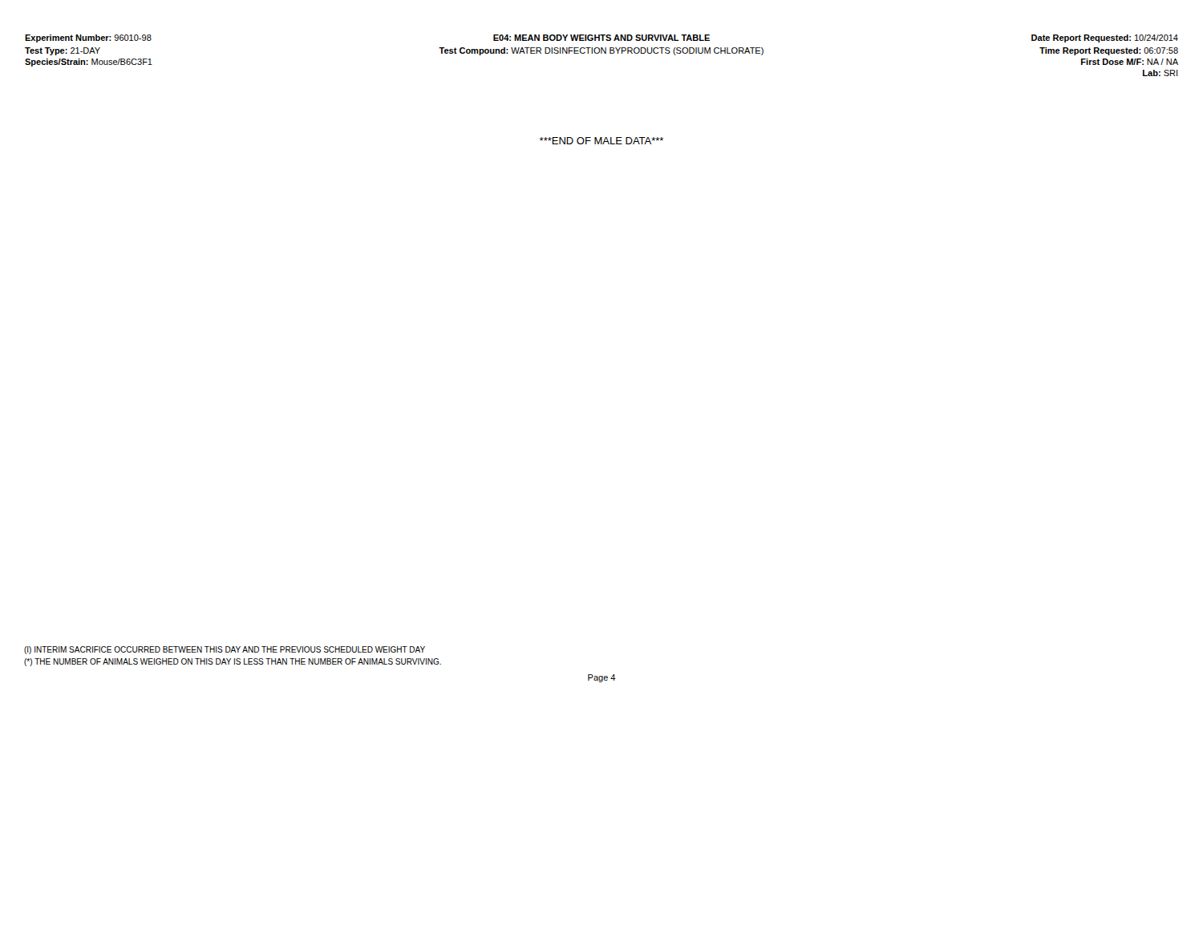| Experiment Number: 96010-98 | E04: MEAN BODY WEIGHTS AND SURVIVAL TABLE | Date Report Requested: 10/24/2014 |
| Test Type: 21-DAY | Test Compound: WATER DISINFECTION BYPRODUCTS (SODIUM CHLORATE) | Time Report Requested: 06:07:58 |
| Species/Strain: Mouse/B6C3F1 | | First Dose M/F: NA / NA |
| | | Lab: SRI |
***END OF MALE DATA***
(I) INTERIM SACRIFICE OCCURRED BETWEEN THIS DAY AND THE PREVIOUS SCHEDULED WEIGHT DAY
(*) THE NUMBER OF ANIMALS WEIGHED ON THIS DAY IS LESS THAN THE NUMBER OF ANIMALS SURVIVING.
Page 4